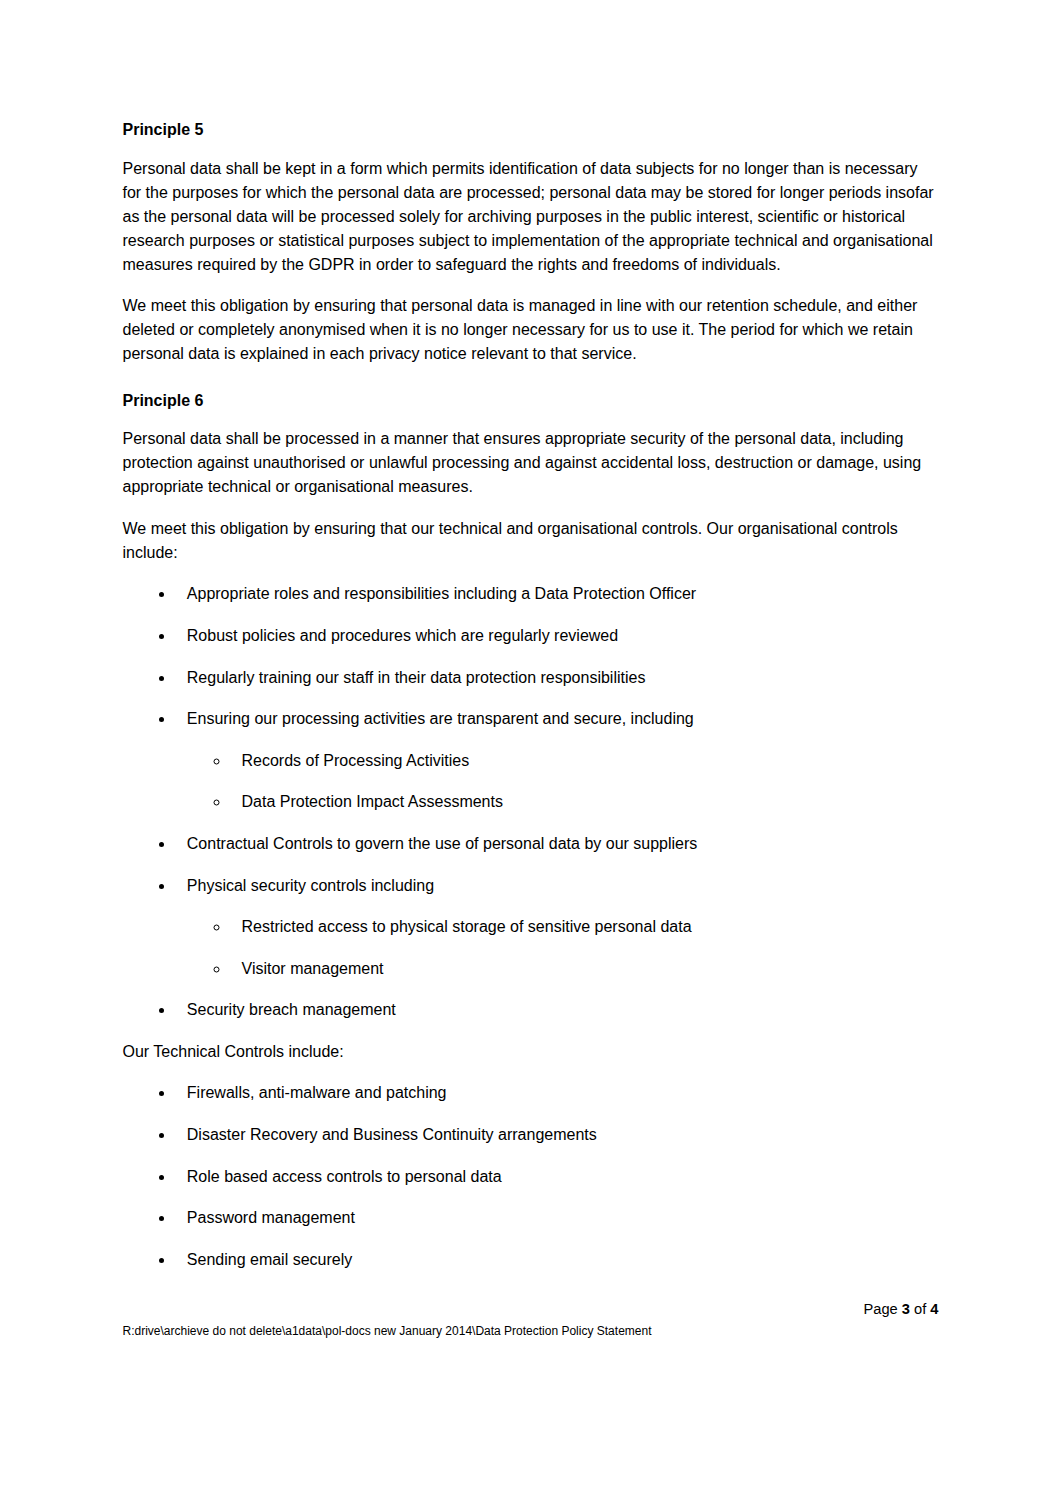Principle 5
Personal data shall be kept in a form which permits identification of data subjects for no longer than is necessary for the purposes for which the personal data are processed; personal data may be stored for longer periods insofar as the personal data will be processed solely for archiving purposes in the public interest, scientific or historical research purposes or statistical purposes subject to implementation of the appropriate technical and organisational measures required by the GDPR in order to safeguard the rights and freedoms of individuals.
We meet this obligation by ensuring that personal data is managed in line with our retention schedule, and either deleted or completely anonymised when it is no longer necessary for us to use it. The period for which we retain personal data is explained in each privacy notice relevant to that service.
Principle 6
Personal data shall be processed in a manner that ensures appropriate security of the personal data, including protection against unauthorised or unlawful processing and against accidental loss, destruction or damage, using appropriate technical or organisational measures.
We meet this obligation by ensuring that our technical and organisational controls. Our organisational controls include:
Appropriate roles and responsibilities including a Data Protection Officer
Robust policies and procedures which are regularly reviewed
Regularly training our staff in their data protection responsibilities
Ensuring our processing activities are transparent and secure, including
Records of Processing Activities
Data Protection Impact Assessments
Contractual Controls to govern the use of personal data by our suppliers
Physical security controls including
Restricted access to physical storage of sensitive personal data
Visitor management
Security breach management
Our Technical Controls include:
Firewalls, anti-malware and patching
Disaster Recovery and Business Continuity arrangements
Role based access controls to personal data
Password management
Sending email securely
Page 3 of 4
R:drive\archieve do not delete\a1data\pol-docs new January 2014\Data Protection Policy Statement